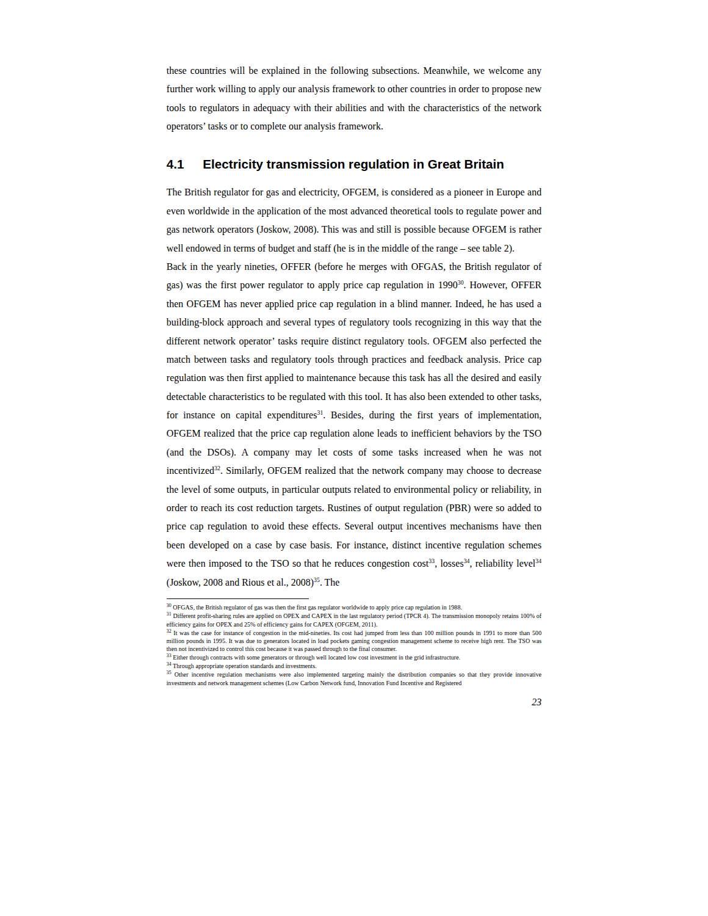these countries will be explained in the following subsections. Meanwhile, we welcome any further work willing to apply our analysis framework to other countries in order to propose new tools to regulators in adequacy with their abilities and with the characteristics of the network operators’ tasks or to complete our analysis framework.
4.1 Electricity transmission regulation in Great Britain
The British regulator for gas and electricity, OFGEM, is considered as a pioneer in Europe and even worldwide in the application of the most advanced theoretical tools to regulate power and gas network operators (Joskow, 2008). This was and still is possible because OFGEM is rather well endowed in terms of budget and staff (he is in the middle of the range – see table 2).
Back in the yearly nineties, OFFER (before he merges with OFGAS, the British regulator of gas) was the first power regulator to apply price cap regulation in 199030. However, OFFER then OFGEM has never applied price cap regulation in a blind manner. Indeed, he has used a building-block approach and several types of regulatory tools recognizing in this way that the different network operator’ tasks require distinct regulatory tools. OFGEM also perfected the match between tasks and regulatory tools through practices and feedback analysis. Price cap regulation was then first applied to maintenance because this task has all the desired and easily detectable characteristics to be regulated with this tool. It has also been extended to other tasks, for instance on capital expenditures31. Besides, during the first years of implementation, OFGEM realized that the price cap regulation alone leads to inefficient behaviors by the TSO (and the DSOs). A company may let costs of some tasks increased when he was not incentivized32. Similarly, OFGEM realized that the network company may choose to decrease the level of some outputs, in particular outputs related to environmental policy or reliability, in order to reach its cost reduction targets. Rustines of output regulation (PBR) were so added to price cap regulation to avoid these effects. Several output incentives mechanisms have then been developed on a case by case basis. For instance, distinct incentive regulation schemes were then imposed to the TSO so that he reduces congestion cost33, losses34, reliability level34 (Joskow, 2008 and Rious et al., 2008)35. The
30 OFGAS, the British regulator of gas was then the first gas regulator worldwide to apply price cap regulation in 1988.
31 Different profit-sharing rules are applied on OPEX and CAPEX in the last regulatory period (TPCR 4). The transmission monopoly retains 100% of efficiency gains for OPEX and 25% of efficiency gains for CAPEX (OFGEM, 2011).
32 It was the case for instance of congestion in the mid-nineties. Its cost had jumped from less than 100 million pounds in 1991 to more than 500 million pounds in 1995. It was due to generators located in load pockets gaming congestion management scheme to receive high rent. The TSO was then not incentivized to control this cost because it was passed through to the final consumer.
33 Either through contracts with some generators or through well located low cost investment in the grid infrastructure.
34 Through appropriate operation standards and investments.
35 Other incentive regulation mechanisms were also implemented targeting mainly the distribution companies so that they provide innovative investments and network management schemes (Low Carbon Network fund, Innovation Fund Incentive and Registered
23